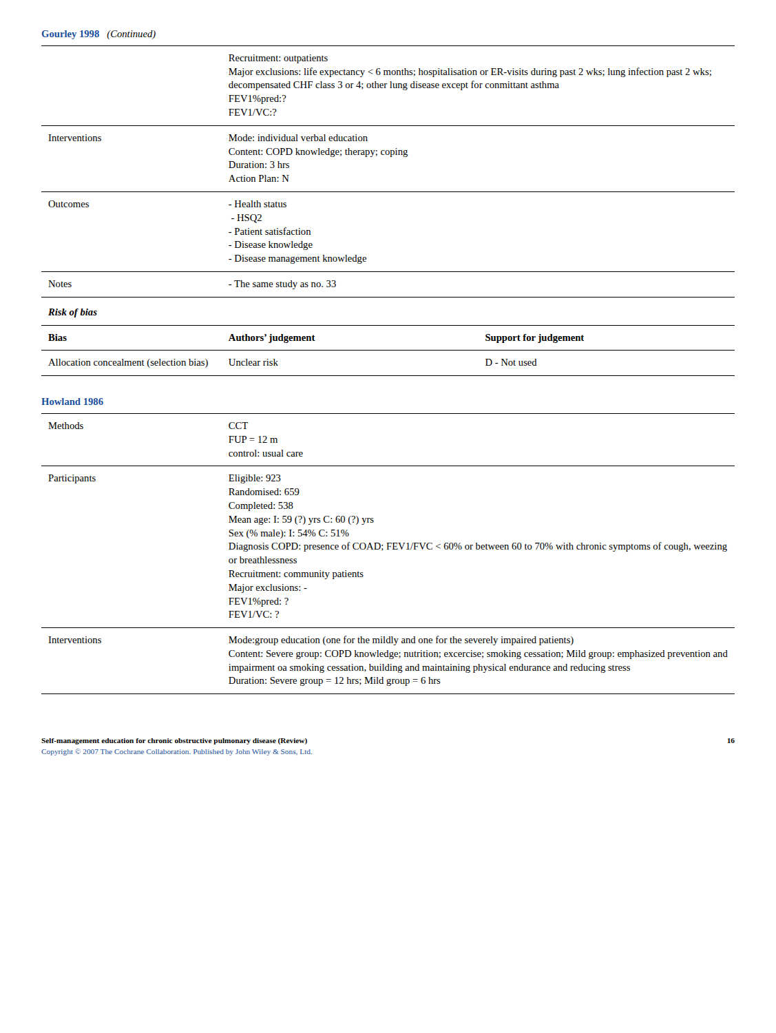Gourley 1998 (Continued)
| | Recruitment: outpatients Major exclusions: life expectancy < 6 months; hospitalisation or ER-visits during past 2 wks; lung infection past 2 wks; decompensated CHF class 3 or 4; other lung disease except for conmittant asthma FEV1%pred:? FEV1/VC:? |
| Interventions | Mode: individual verbal education Content: COPD knowledge; therapy; coping Duration: 3 hrs Action Plan: N |
| Outcomes | - Health status - HSQ2 - Patient satisfaction - Disease knowledge - Disease management knowledge |
| Notes | - The same study as no. 33 |
| Risk of bias |
| Bias | Authors’ judgement | Support for judgement |
| Allocation concealment (selection bias) | Unclear risk | D - Not used |
Howland 1986
| Methods | CCT FUP = 12 m control: usual care |
| Participants | Eligible: 923 Randomised: 659 Completed: 538 Mean age: I: 59 (?) yrs C: 60 (?) yrs Sex (% male): I: 54% C: 51% Diagnosis COPD: presence of COAD; FEV1/FVC < 60% or between 60 to 70% with chronic symptoms of cough, weezing or breathlessness Recruitment: community patients Major exclusions: - FEV1%pred: ? FEV1/VC: ? |
| Interventions | Mode:group education (one for the mildly and one for the severely impaired patients) Content: Severe group: COPD knowledge; nutrition; excercise; smoking cessation; Mild group: emphasized prevention and impairment oa smoking cessation, building and maintaining physical endurance and reducing stress Duration: Severe group = 12 hrs; Mild group = 6 hrs |
16
Self-management education for chronic obstructive pulmonary disease (Review)
Copyright © 2007 The Cochrane Collaboration. Published by John Wiley & Sons, Ltd.